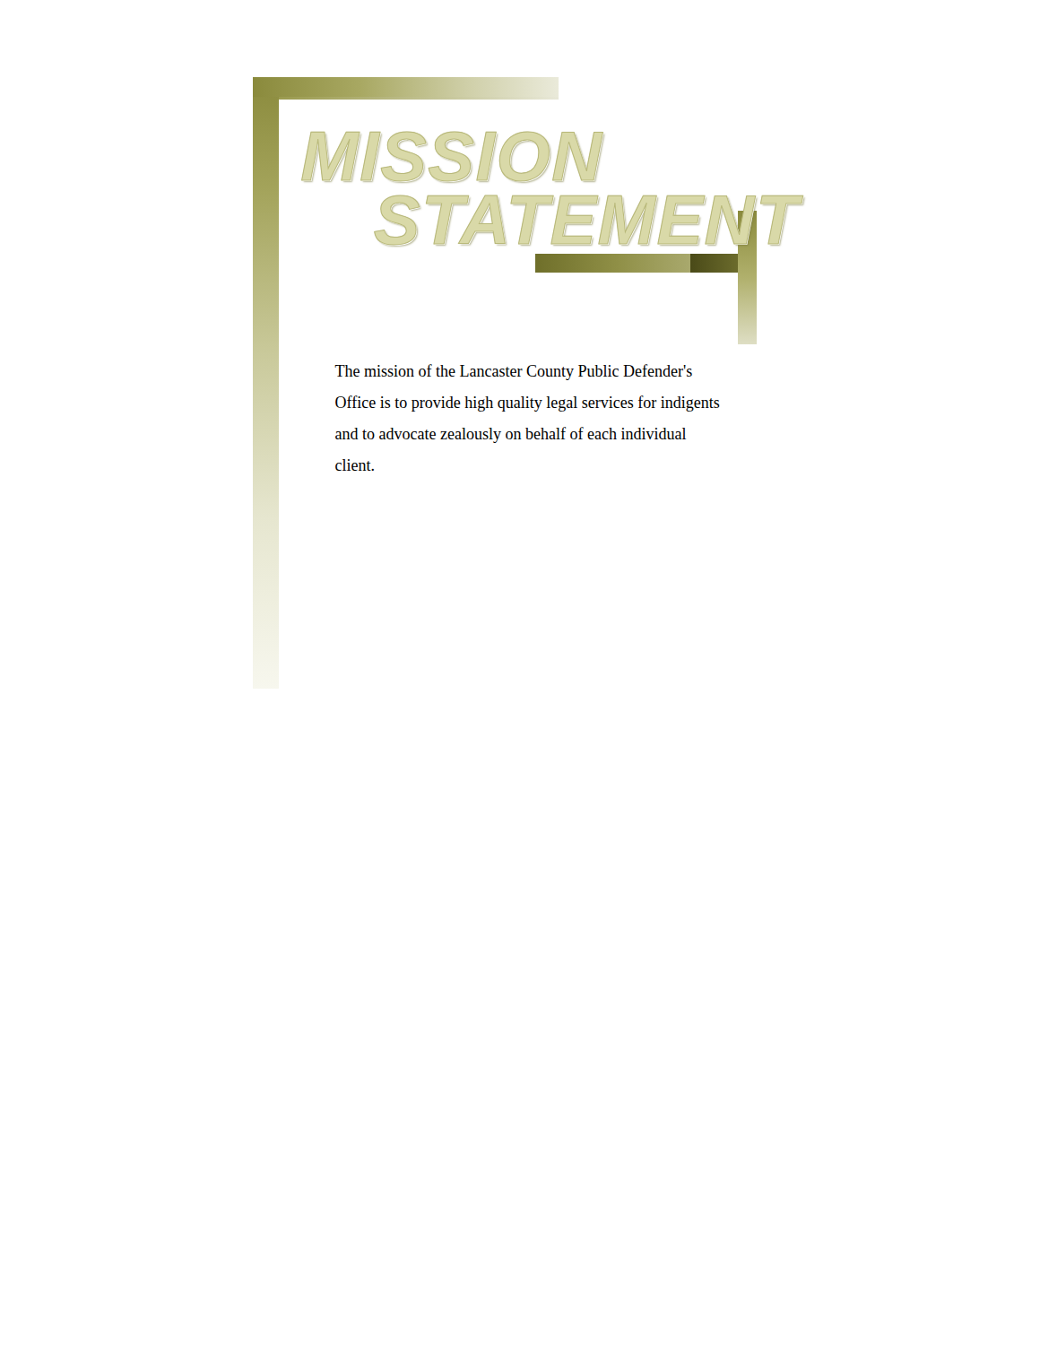MISSIONSTATEMENT
The mission of the Lancaster County Public Defender's Office is to provide high quality legal services for indigents and to advocate zealously on behalf of each individual client.